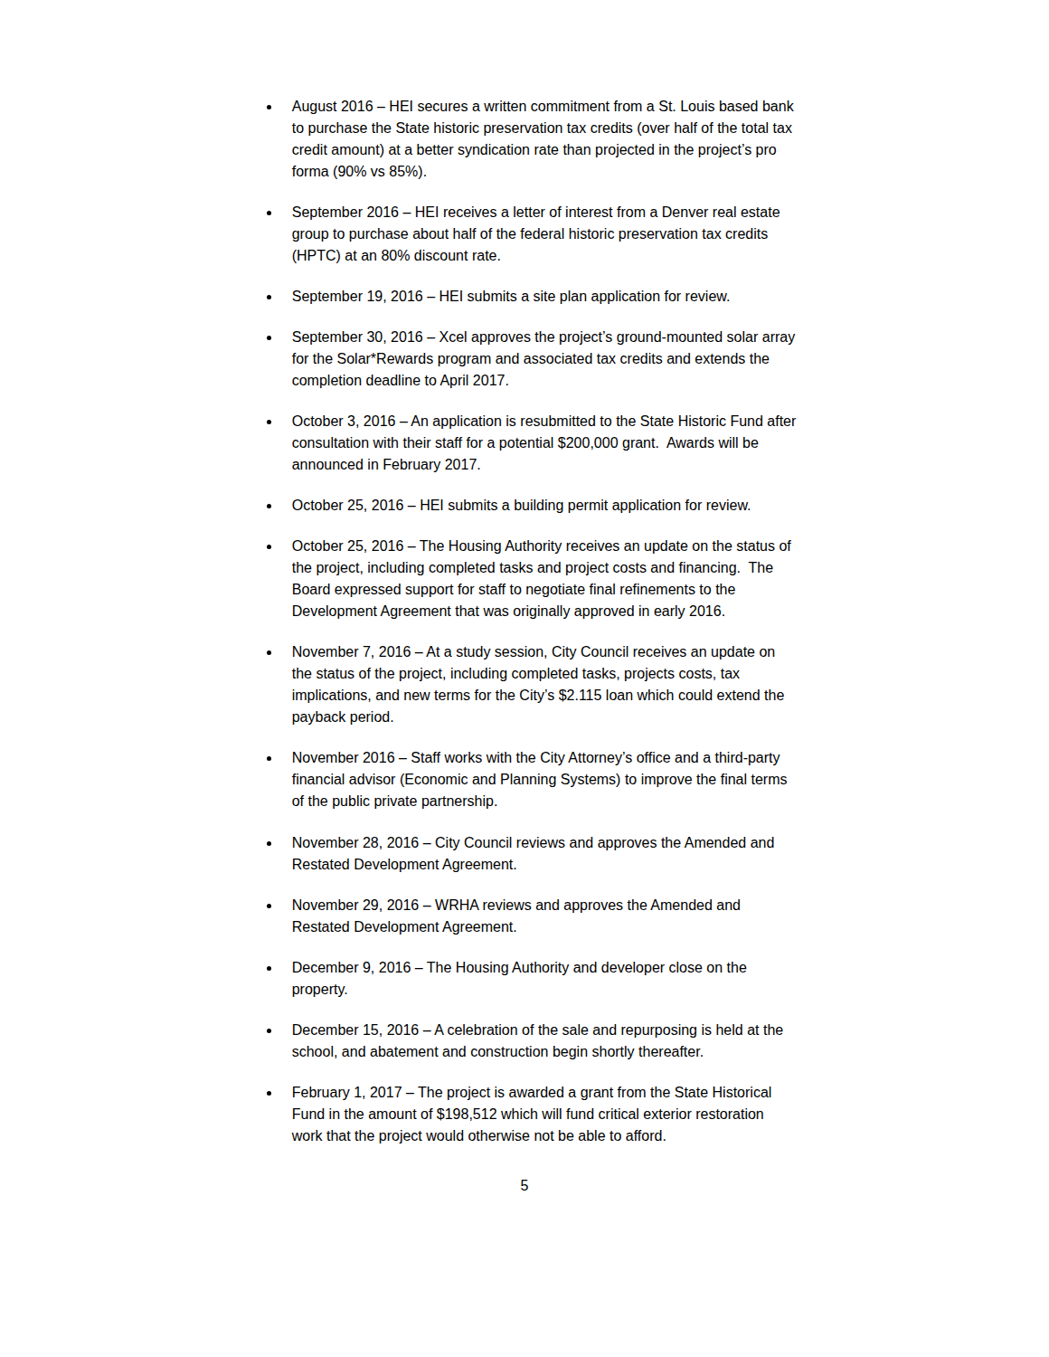August 2016 – HEI secures a written commitment from a St. Louis based bank to purchase the State historic preservation tax credits (over half of the total tax credit amount) at a better syndication rate than projected in the project’s pro forma (90% vs 85%).
September 2016 – HEI receives a letter of interest from a Denver real estate group to purchase about half of the federal historic preservation tax credits (HPTC) at an 80% discount rate.
September 19, 2016 – HEI submits a site plan application for review.
September 30, 2016 – Xcel approves the project’s ground-mounted solar array for the Solar*Rewards program and associated tax credits and extends the completion deadline to April 2017.
October 3, 2016 – An application is resubmitted to the State Historic Fund after consultation with their staff for a potential $200,000 grant. Awards will be announced in February 2017.
October 25, 2016 – HEI submits a building permit application for review.
October 25, 2016 – The Housing Authority receives an update on the status of the project, including completed tasks and project costs and financing. The Board expressed support for staff to negotiate final refinements to the Development Agreement that was originally approved in early 2016.
November 7, 2016 – At a study session, City Council receives an update on the status of the project, including completed tasks, projects costs, tax implications, and new terms for the City’s $2.115 loan which could extend the payback period.
November 2016 – Staff works with the City Attorney’s office and a third-party financial advisor (Economic and Planning Systems) to improve the final terms of the public private partnership.
November 28, 2016 – City Council reviews and approves the Amended and Restated Development Agreement.
November 29, 2016 – WRHA reviews and approves the Amended and Restated Development Agreement.
December 9, 2016 – The Housing Authority and developer close on the property.
December 15, 2016 – A celebration of the sale and repurposing is held at the school, and abatement and construction begin shortly thereafter.
February 1, 2017 – The project is awarded a grant from the State Historical Fund in the amount of $198,512 which will fund critical exterior restoration work that the project would otherwise not be able to afford.
5